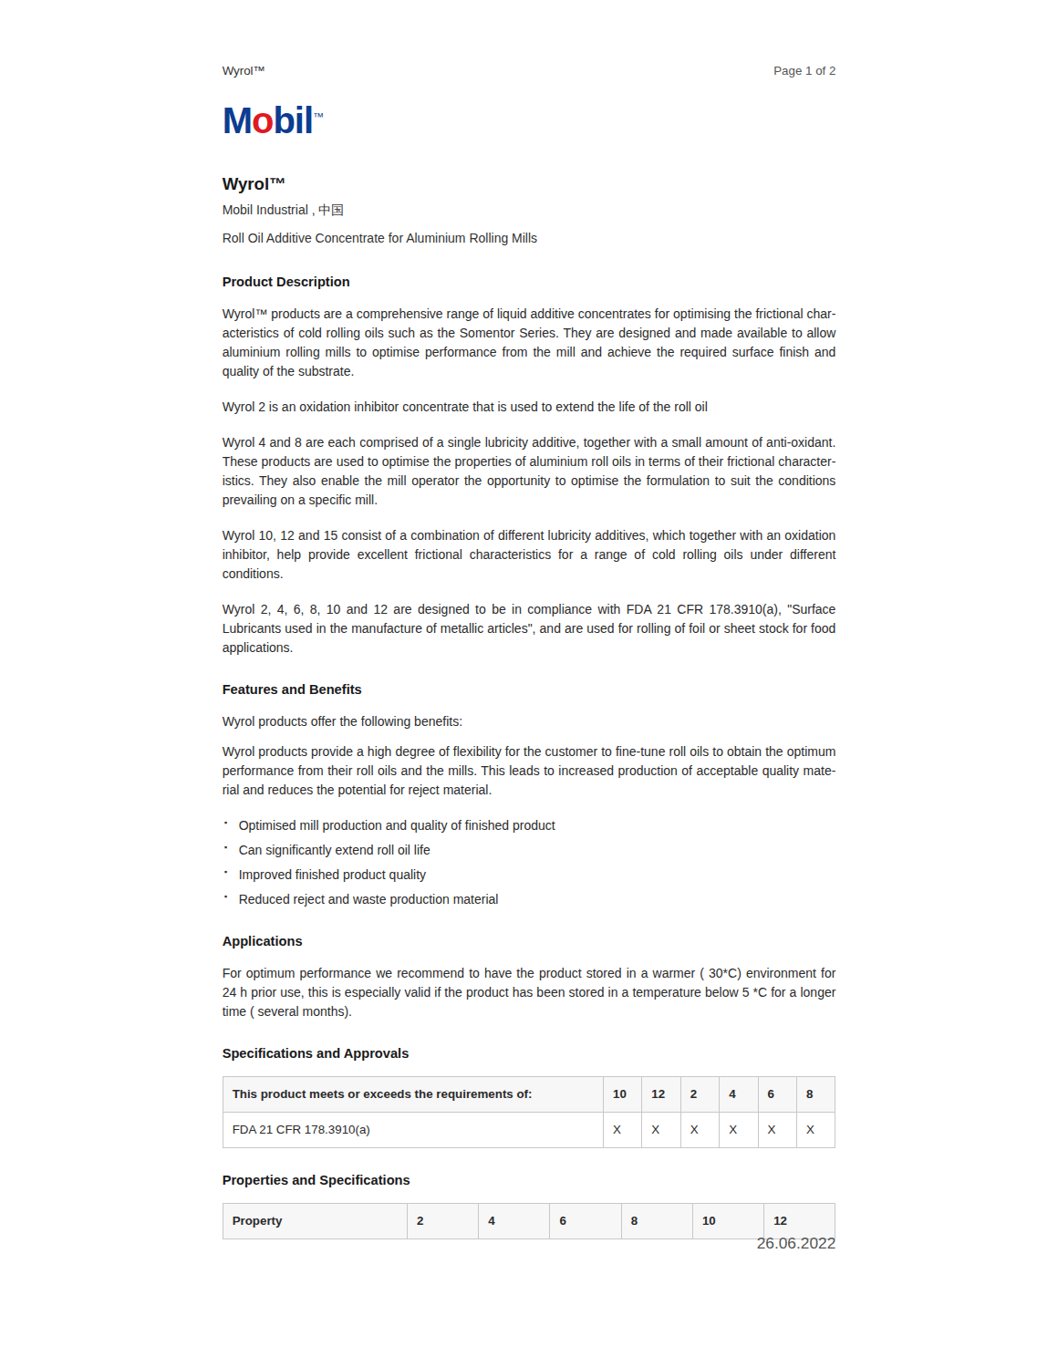Wyrol™ Page 1 of 2
Mobil™
Wyrol™
Mobil Industrial , 中国
Roll Oil Additive Concentrate for Aluminium Rolling Mills
Product Description
Wyrol™ products are a comprehensive range of liquid additive concentrates for optimising the frictional characteristics of cold rolling oils such as the Somentor Series. They are designed and made available to allow aluminium rolling mills to optimise performance from the mill and achieve the required surface finish and quality of the substrate.
Wyrol 2 is an oxidation inhibitor concentrate that is used to extend the life of the roll oil
Wyrol 4 and 8 are each comprised of a single lubricity additive, together with a small amount of anti-oxidant. These products are used to optimise the properties of aluminium roll oils in terms of their frictional characteristics. They also enable the mill operator the opportunity to optimise the formulation to suit the conditions prevailing on a specific mill.
Wyrol 10, 12 and 15 consist of a combination of different lubricity additives, which together with an oxidation inhibitor, help provide excellent frictional characteristics for a range of cold rolling oils under different conditions.
Wyrol 2, 4, 6, 8, 10 and 12 are designed to be in compliance with FDA 21 CFR 178.3910(a), "Surface Lubricants used in the manufacture of metallic articles", and are used for rolling of foil or sheet stock for food applications.
Features and Benefits
Wyrol products offer the following benefits:
Wyrol products provide a high degree of flexibility for the customer to fine-tune roll oils to obtain the optimum performance from their roll oils and the mills. This leads to increased production of acceptable quality material and reduces the potential for reject material.
Optimised mill production and quality of finished product
Can significantly extend roll oil life
Improved finished product quality
Reduced reject and waste production material
Applications
For optimum performance we recommend to have the product stored in a warmer ( 30*C) environment for 24 h prior use, this is especially valid if the product has been stored in a temperature below 5 *C for a longer time ( several months).
Specifications and Approvals
| This product meets or exceeds the requirements of: | 10 | 12 | 2 | 4 | 6 | 8 |
| --- | --- | --- | --- | --- | --- | --- |
| FDA 21 CFR 178.3910(a) | X | X | X | X | X | X |
Properties and Specifications
| Property | 2 | 4 | 6 | 8 | 10 | 12 |
| --- | --- | --- | --- | --- | --- | --- |
26.06.2022